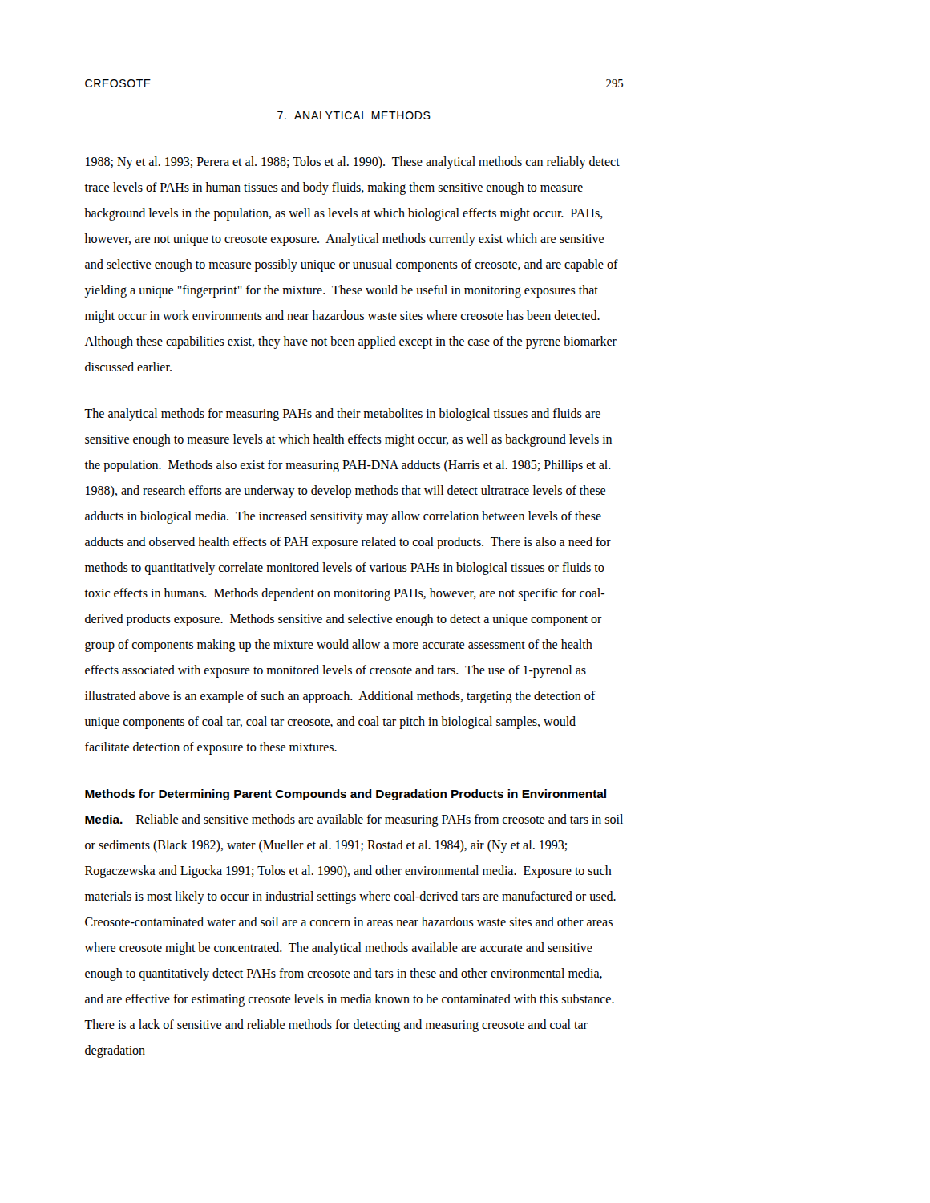Creosote 295
7. Analytical Methods
1988; Ny et al. 1993; Perera et al. 1988; Tolos et al. 1990). These analytical methods can reliably detect trace levels of PAHs in human tissues and body fluids, making them sensitive enough to measure background levels in the population, as well as levels at which biological effects might occur. PAHs, however, are not unique to creosote exposure. Analytical methods currently exist which are sensitive and selective enough to measure possibly unique or unusual components of creosote, and are capable of yielding a unique "fingerprint" for the mixture. These would be useful in monitoring exposures that might occur in work environments and near hazardous waste sites where creosote has been detected. Although these capabilities exist, they have not been applied except in the case of the pyrene biomarker discussed earlier.
The analytical methods for measuring PAHs and their metabolites in biological tissues and fluids are sensitive enough to measure levels at which health effects might occur, as well as background levels in the population. Methods also exist for measuring PAH-DNA adducts (Harris et al. 1985; Phillips et al. 1988), and research efforts are underway to develop methods that will detect ultratrace levels of these adducts in biological media. The increased sensitivity may allow correlation between levels of these adducts and observed health effects of PAH exposure related to coal products. There is also a need for methods to quantitatively correlate monitored levels of various PAHs in biological tissues or fluids to toxic effects in humans. Methods dependent on monitoring PAHs, however, are not specific for coal-derived products exposure. Methods sensitive and selective enough to detect a unique component or group of components making up the mixture would allow a more accurate assessment of the health effects associated with exposure to monitored levels of creosote and tars. The use of 1-pyrenol as illustrated above is an example of such an approach. Additional methods, targeting the detection of unique components of coal tar, coal tar creosote, and coal tar pitch in biological samples, would facilitate detection of exposure to these mixtures.
Methods for Determining Parent Compounds and Degradation Products in Environmental Media. Reliable and sensitive methods are available for measuring PAHs from creosote and tars in soil or sediments (Black 1982), water (Mueller et al. 1991; Rostad et al. 1984), air (Ny et al. 1993; Rogaczewska and Ligocka 1991; Tolos et al. 1990), and other environmental media. Exposure to such materials is most likely to occur in industrial settings where coal-derived tars are manufactured or used. Creosote-contaminated water and soil are a concern in areas near hazardous waste sites and other areas where creosote might be concentrated. The analytical methods available are accurate and sensitive enough to quantitatively detect PAHs from creosote and tars in these and other environmental media, and are effective for estimating creosote levels in media known to be contaminated with this substance. There is a lack of sensitive and reliable methods for detecting and measuring creosote and coal tar degradation